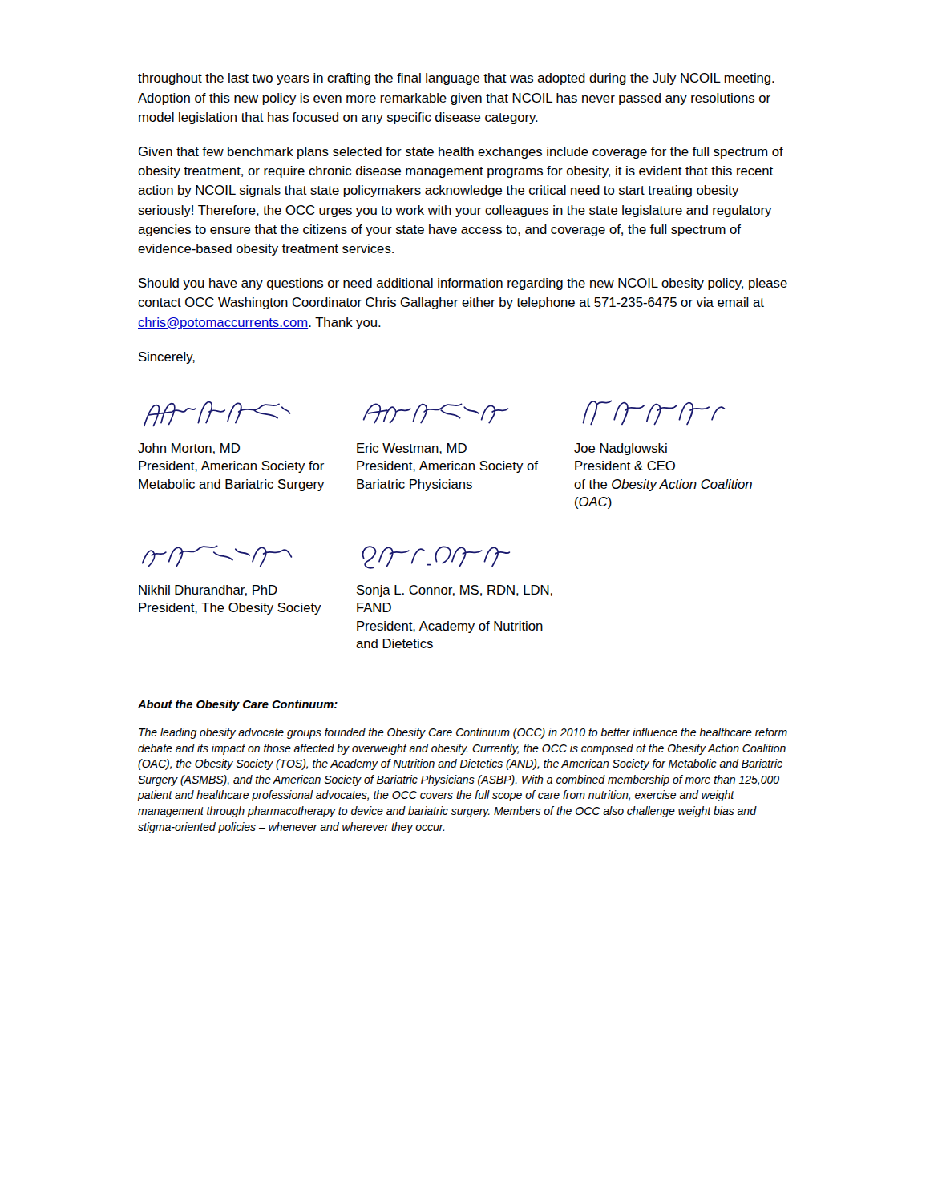throughout the last two years in crafting the final language that was adopted during the July NCOIL meeting. Adoption of this new policy is even more remarkable given that NCOIL has never passed any resolutions or model legislation that has focused on any specific disease category.
Given that few benchmark plans selected for state health exchanges include coverage for the full spectrum of obesity treatment, or require chronic disease management programs for obesity, it is evident that this recent action by NCOIL signals that state policymakers acknowledge the critical need to start treating obesity seriously! Therefore, the OCC urges you to work with your colleagues in the state legislature and regulatory agencies to ensure that the citizens of your state have access to, and coverage of, the full spectrum of evidence-based obesity treatment services.
Should you have any questions or need additional information regarding the new NCOIL obesity policy, please contact OCC Washington Coordinator Chris Gallagher either by telephone at 571-235-6475 or via email at chris@potomaccurrents.com. Thank you.
Sincerely,
| John Morton, MD President, American Society for Metabolic and Bariatric Surgery | Eric Westman, MD President, American Society of Bariatric Physicians | Joe Nadglowski President & CEO of the Obesity Action Coalition ( OAC ) |
| Nikhil Dhurandhar, PhD President, The Obesity Society | Sonja L. Connor, MS, RDN, LDN, FAND President, Academy of Nutrition and Dietetics | |
About the Obesity Care Continuum:
The leading obesity advocate groups founded the Obesity Care Continuum (OCC) in 2010 to better influence the healthcare reform debate and its impact on those affected by overweight and obesity. Currently, the OCC is composed of the Obesity Action Coalition (OAC), the Obesity Society (TOS), the Academy of Nutrition and Dietetics (AND), the American Society for Metabolic and Bariatric Surgery (ASMBS), and the American Society of Bariatric Physicians (ASBP). With a combined membership of more than 125,000 patient and healthcare professional advocates, the OCC covers the full scope of care from nutrition, exercise and weight management through pharmacotherapy to device and bariatric surgery. Members of the OCC also challenge weight bias and stigma-oriented policies – whenever and wherever they occur.